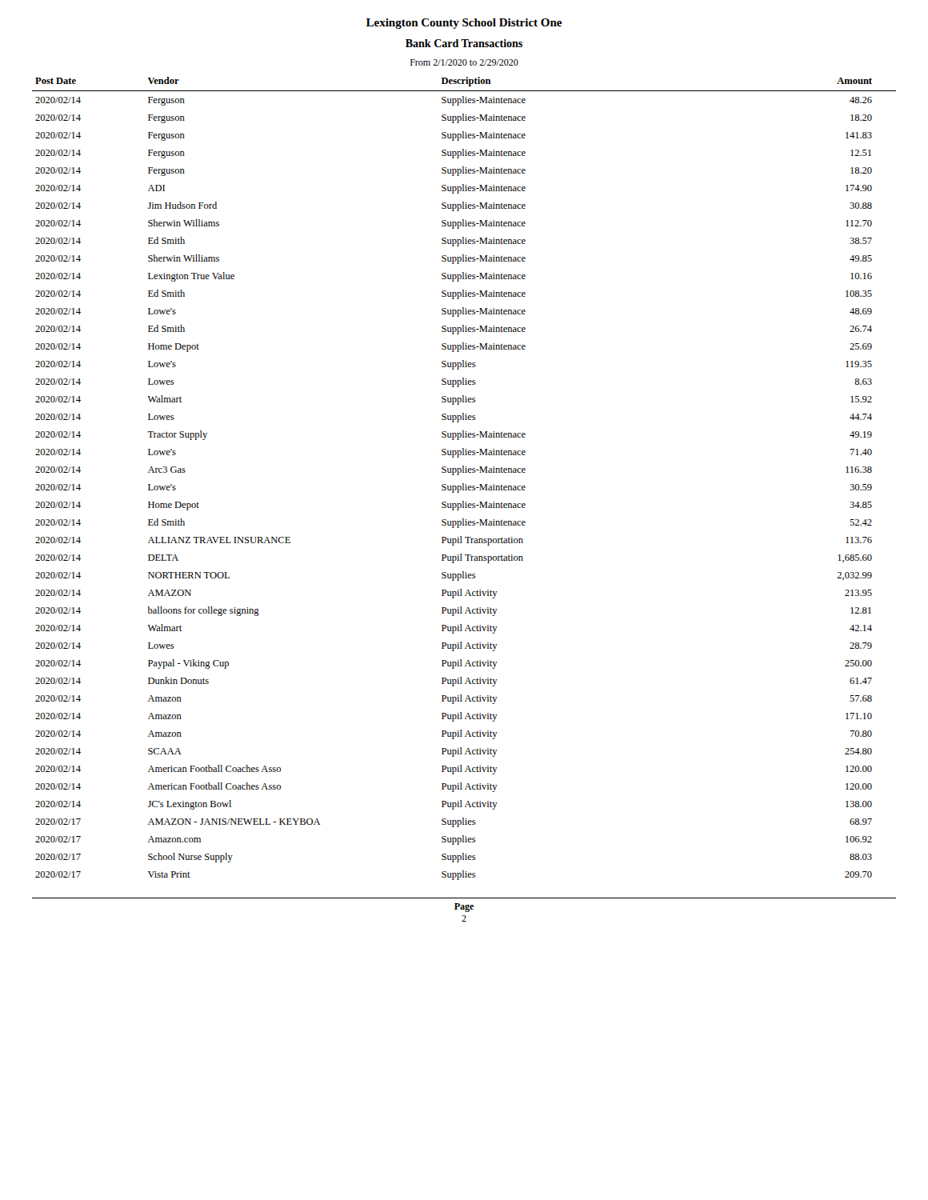Lexington County School District One
Bank Card Transactions
From 2/1/2020 to 2/29/2020
| Post Date | Vendor | Description | Amount |
| --- | --- | --- | --- |
| 2020/02/14 | Ferguson | Supplies-Maintenace | 48.26 |
| 2020/02/14 | Ferguson | Supplies-Maintenace | 18.20 |
| 2020/02/14 | Ferguson | Supplies-Maintenace | 141.83 |
| 2020/02/14 | Ferguson | Supplies-Maintenace | 12.51 |
| 2020/02/14 | Ferguson | Supplies-Maintenace | 18.20 |
| 2020/02/14 | ADI | Supplies-Maintenace | 174.90 |
| 2020/02/14 | Jim Hudson Ford | Supplies-Maintenace | 30.88 |
| 2020/02/14 | Sherwin Williams | Supplies-Maintenace | 112.70 |
| 2020/02/14 | Ed Smith | Supplies-Maintenace | 38.57 |
| 2020/02/14 | Sherwin Williams | Supplies-Maintenace | 49.85 |
| 2020/02/14 | Lexington True Value | Supplies-Maintenace | 10.16 |
| 2020/02/14 | Ed Smith | Supplies-Maintenace | 108.35 |
| 2020/02/14 | Lowe's | Supplies-Maintenace | 48.69 |
| 2020/02/14 | Ed Smith | Supplies-Maintenace | 26.74 |
| 2020/02/14 | Home Depot | Supplies-Maintenace | 25.69 |
| 2020/02/14 | Lowe's | Supplies | 119.35 |
| 2020/02/14 | Lowes | Supplies | 8.63 |
| 2020/02/14 | Walmart | Supplies | 15.92 |
| 2020/02/14 | Lowes | Supplies | 44.74 |
| 2020/02/14 | Tractor Supply | Supplies-Maintenace | 49.19 |
| 2020/02/14 | Lowe's | Supplies-Maintenace | 71.40 |
| 2020/02/14 | Arc3 Gas | Supplies-Maintenace | 116.38 |
| 2020/02/14 | Lowe's | Supplies-Maintenace | 30.59 |
| 2020/02/14 | Home Depot | Supplies-Maintenace | 34.85 |
| 2020/02/14 | Ed Smith | Supplies-Maintenace | 52.42 |
| 2020/02/14 | ALLIANZ TRAVEL INSURANCE | Pupil Transportation | 113.76 |
| 2020/02/14 | DELTA | Pupil Transportation | 1,685.60 |
| 2020/02/14 | NORTHERN TOOL | Supplies | 2,032.99 |
| 2020/02/14 | AMAZON | Pupil Activity | 213.95 |
| 2020/02/14 | balloons for college signing | Pupil Activity | 12.81 |
| 2020/02/14 | Walmart | Pupil Activity | 42.14 |
| 2020/02/14 | Lowes | Pupil Activity | 28.79 |
| 2020/02/14 | Paypal - Viking Cup | Pupil Activity | 250.00 |
| 2020/02/14 | Dunkin Donuts | Pupil Activity | 61.47 |
| 2020/02/14 | Amazon | Pupil Activity | 57.68 |
| 2020/02/14 | Amazon | Pupil Activity | 171.10 |
| 2020/02/14 | Amazon | Pupil Activity | 70.80 |
| 2020/02/14 | SCAAA | Pupil Activity | 254.80 |
| 2020/02/14 | American Football Coaches Asso | Pupil Activity | 120.00 |
| 2020/02/14 | American Football Coaches Asso | Pupil Activity | 120.00 |
| 2020/02/14 | JC's Lexington Bowl | Pupil Activity | 138.00 |
| 2020/02/17 | AMAZON - JANIS/NEWELL - KEYBOA | Supplies | 68.97 |
| 2020/02/17 | Amazon.com | Supplies | 106.92 |
| 2020/02/17 | School Nurse Supply | Supplies | 88.03 |
| 2020/02/17 | Vista Print | Supplies | 209.70 |
Page 2